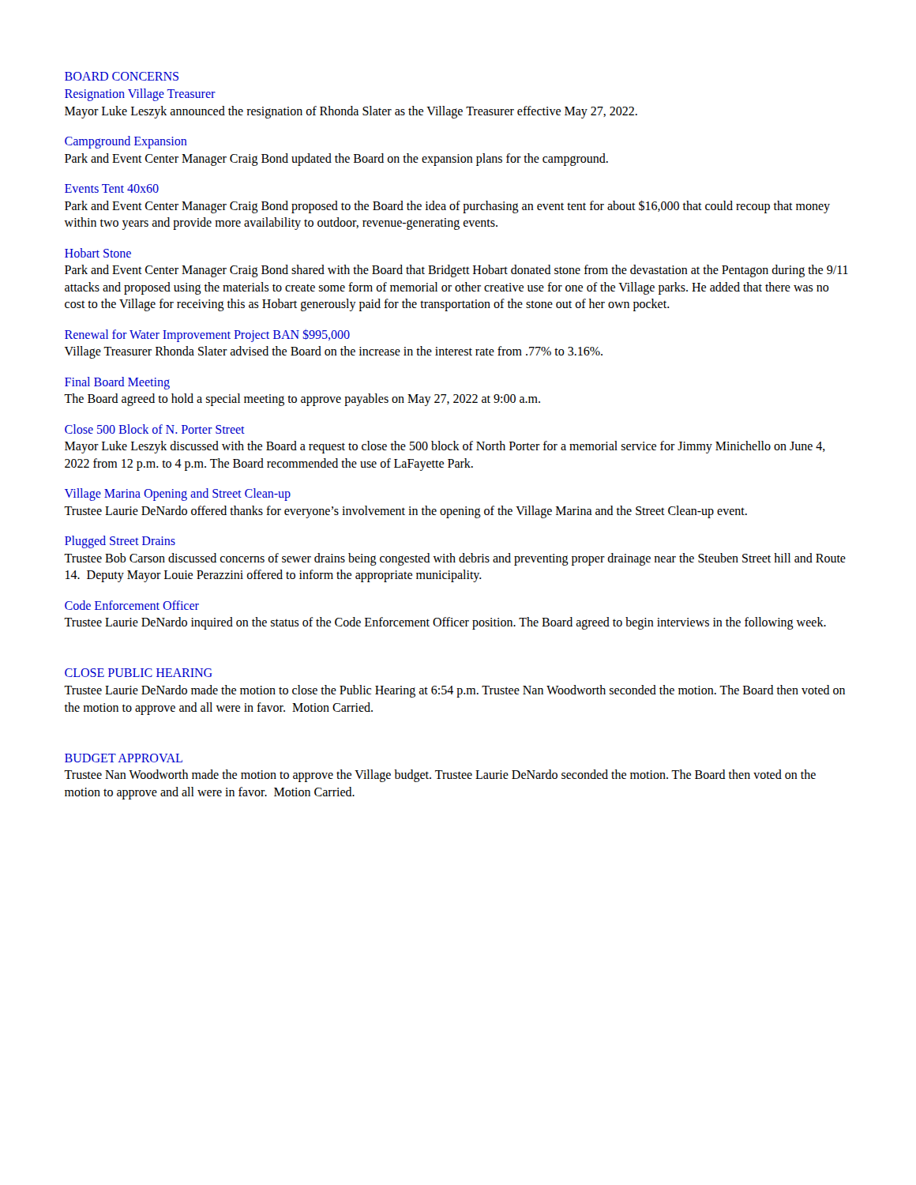BOARD CONCERNS
Resignation Village Treasurer
Mayor Luke Leszyk announced the resignation of Rhonda Slater as the Village Treasurer effective May 27, 2022.
Campground Expansion
Park and Event Center Manager Craig Bond updated the Board on the expansion plans for the campground.
Events Tent 40x60
Park and Event Center Manager Craig Bond proposed to the Board the idea of purchasing an event tent for about $16,000 that could recoup that money within two years and provide more availability to outdoor, revenue-generating events.
Hobart Stone
Park and Event Center Manager Craig Bond shared with the Board that Bridgett Hobart donated stone from the devastation at the Pentagon during the 9/11 attacks and proposed using the materials to create some form of memorial or other creative use for one of the Village parks. He added that there was no cost to the Village for receiving this as Hobart generously paid for the transportation of the stone out of her own pocket.
Renewal for Water Improvement Project BAN $995,000
Village Treasurer Rhonda Slater advised the Board on the increase in the interest rate from .77% to 3.16%.
Final Board Meeting
The Board agreed to hold a special meeting to approve payables on May 27, 2022 at 9:00 a.m.
Close 500 Block of N. Porter Street
Mayor Luke Leszyk discussed with the Board a request to close the 500 block of North Porter for a memorial service for Jimmy Minichello on June 4, 2022 from 12 p.m. to 4 p.m. The Board recommended the use of LaFayette Park.
Village Marina Opening and Street Clean-up
Trustee Laurie DeNardo offered thanks for everyone’s involvement in the opening of the Village Marina and the Street Clean-up event.
Plugged Street Drains
Trustee Bob Carson discussed concerns of sewer drains being congested with debris and preventing proper drainage near the Steuben Street hill and Route 14. Deputy Mayor Louie Perazzini offered to inform the appropriate municipality.
Code Enforcement Officer
Trustee Laurie DeNardo inquired on the status of the Code Enforcement Officer position. The Board agreed to begin interviews in the following week.
CLOSE PUBLIC HEARING
Trustee Laurie DeNardo made the motion to close the Public Hearing at 6:54 p.m. Trustee Nan Woodworth seconded the motion. The Board then voted on the motion to approve and all were in favor. Motion Carried.
BUDGET APPROVAL
Trustee Nan Woodworth made the motion to approve the Village budget. Trustee Laurie DeNardo seconded the motion. The Board then voted on the motion to approve and all were in favor. Motion Carried.